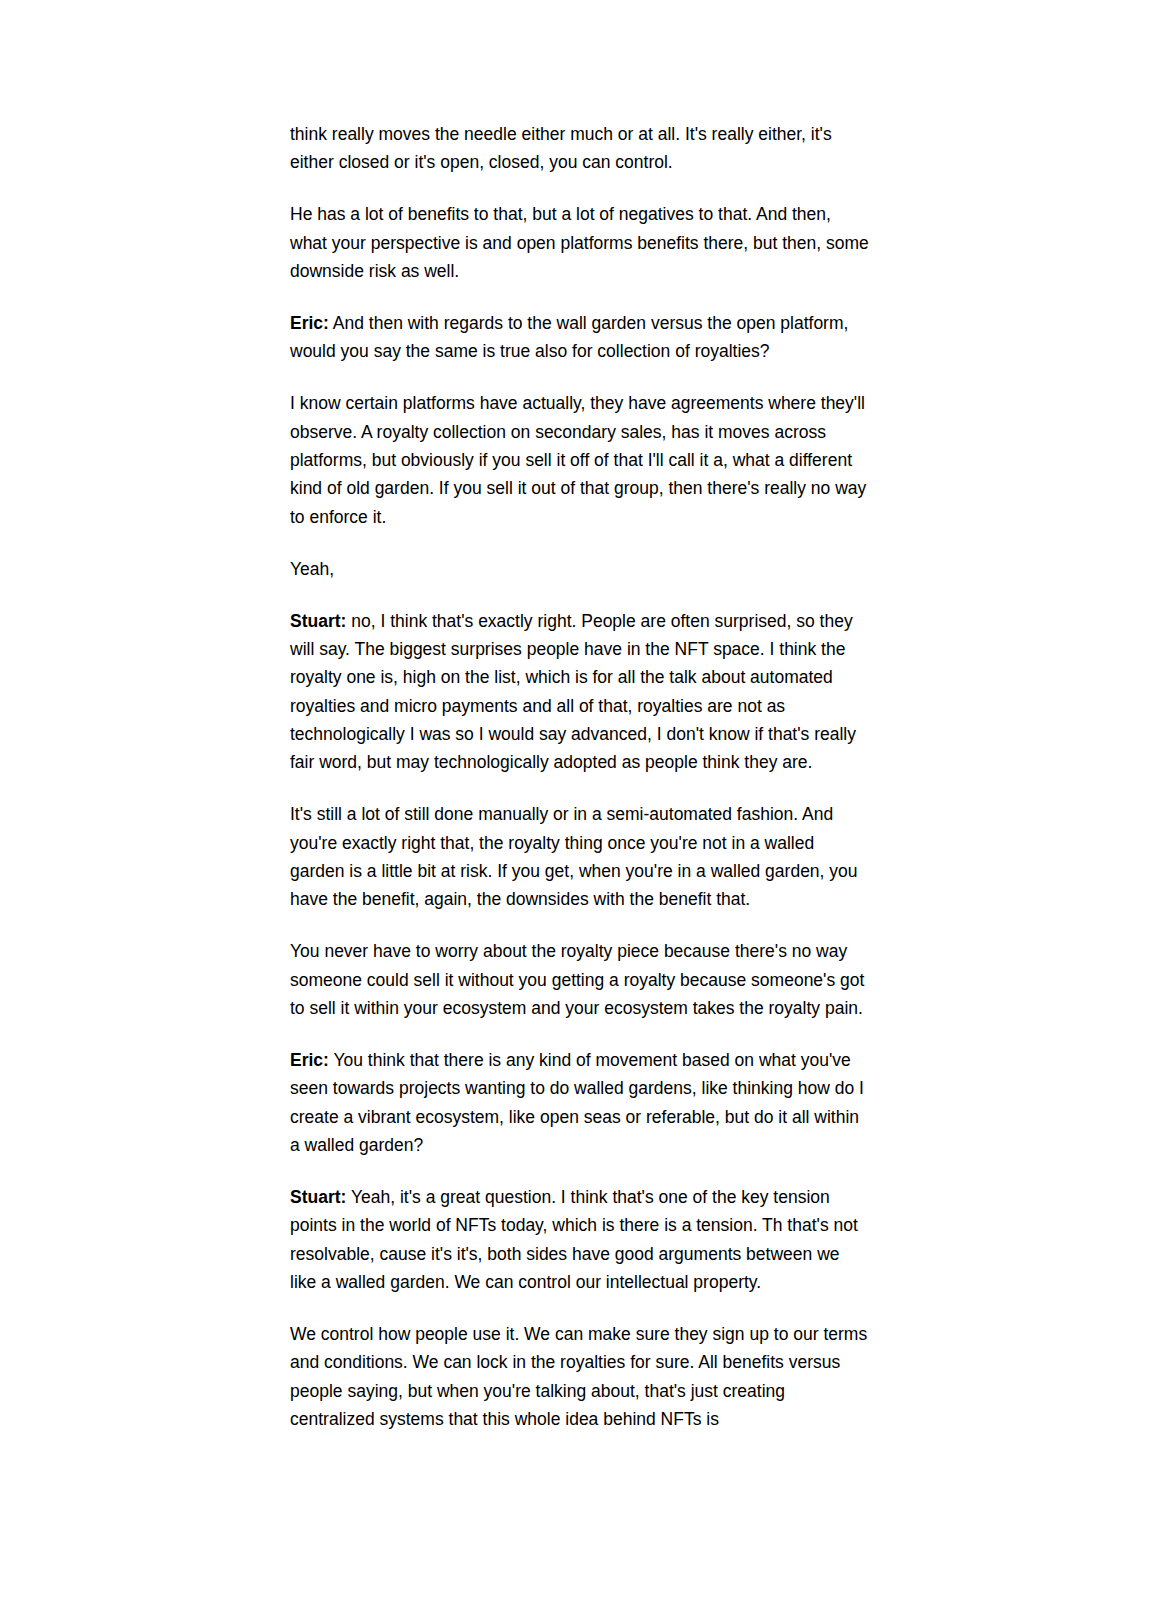think really moves the needle either much or at all. It's really either, it's either closed or it's open, closed, you can control.
He has a lot of benefits to that, but a lot of negatives to that. And then, what your perspective is and open platforms benefits there, but then, some downside risk as well.
Eric: And then with regards to the wall garden versus the open platform, would you say the same is true also for collection of royalties?
I know certain platforms have actually, they have agreements where they'll observe. A royalty collection on secondary sales, has it moves across platforms, but obviously if you sell it off of that I'll call it a, what a different kind of old garden. If you sell it out of that group, then there's really no way to enforce it.
Yeah,
Stuart: no, I think that's exactly right. People are often surprised, so they will say. The biggest surprises people have in the NFT space. I think the royalty one is, high on the list, which is for all the talk about automated royalties and micro payments and all of that, royalties are not as technologically I was so I would say advanced, I don't know if that's really fair word, but may technologically adopted as people think they are.
It's still a lot of still done manually or in a semi-automated fashion. And you're exactly right that, the royalty thing once you're not in a walled garden is a little bit at risk. If you get, when you're in a walled garden, you have the benefit, again, the downsides with the benefit that.
You never have to worry about the royalty piece because there's no way someone could sell it without you getting a royalty because someone's got to sell it within your ecosystem and your ecosystem takes the royalty pain.
Eric: You think that there is any kind of movement based on what you've seen towards projects wanting to do walled gardens, like thinking how do I create a vibrant ecosystem, like open seas or referable, but do it all within a walled garden?
Stuart: Yeah, it's a great question. I think that's one of the key tension points in the world of NFTs today, which is there is a tension. Th that's not resolvable, cause it's it's, both sides have good arguments between we like a walled garden. We can control our intellectual property.
We control how people use it. We can make sure they sign up to our terms and conditions. We can lock in the royalties for sure. All benefits versus people saying, but when you're talking about, that's just creating centralized systems that this whole idea behind NFTs is